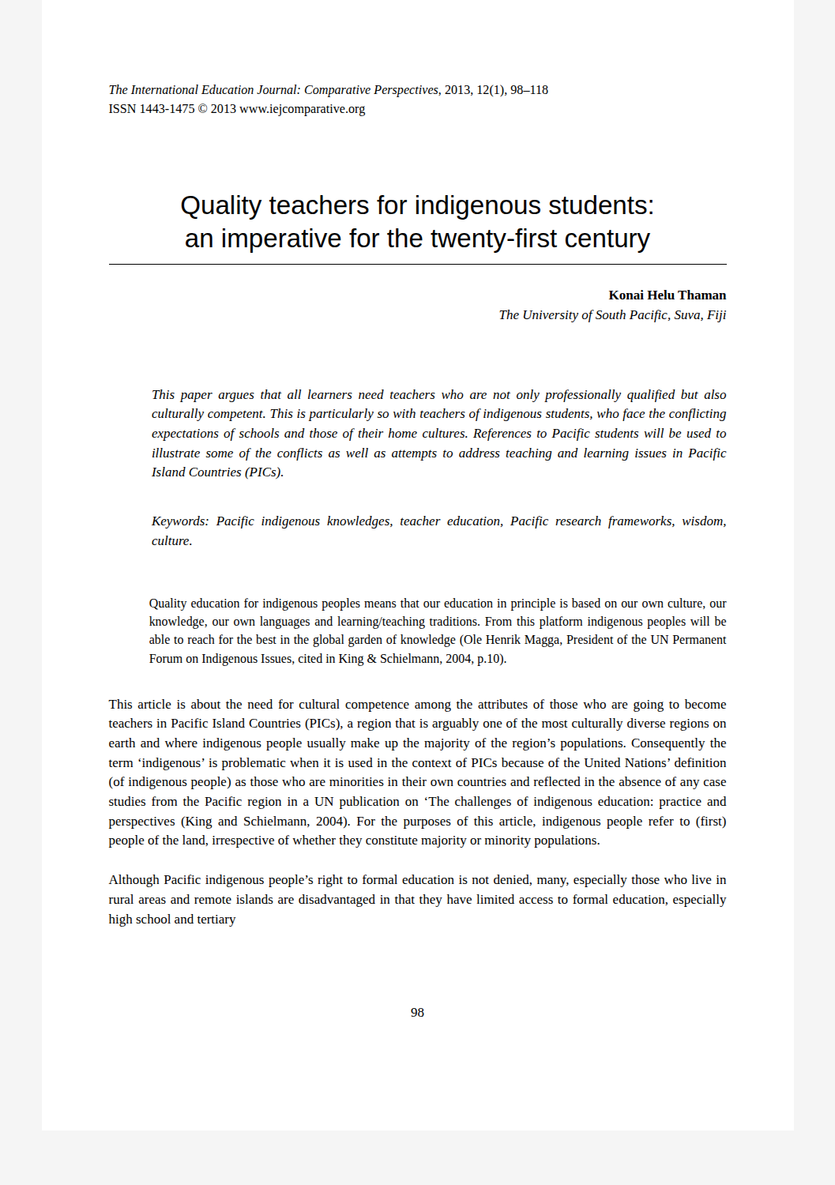The International Education Journal: Comparative Perspectives, 2013, 12(1), 98–118 ISSN 1443-1475 © 2013 www.iejcomparative.org
Quality teachers for indigenous students:
an imperative for the twenty-first century
Konai Helu Thaman The University of South Pacific, Suva, Fiji
This paper argues that all learners need teachers who are not only professionally qualified but also culturally competent. This is particularly so with teachers of indigenous students, who face the conflicting expectations of schools and those of their home cultures. References to Pacific students will be used to illustrate some of the conflicts as well as attempts to address teaching and learning issues in Pacific Island Countries (PICs).
Keywords: Pacific indigenous knowledges, teacher education, Pacific research frameworks, wisdom, culture.
Quality education for indigenous peoples means that our education in principle is based on our own culture, our knowledge, our own languages and learning/teaching traditions. From this platform indigenous peoples will be able to reach for the best in the global garden of knowledge (Ole Henrik Magga, President of the UN Permanent Forum on Indigenous Issues, cited in King & Schielmann, 2004, p.10).
This article is about the need for cultural competence among the attributes of those who are going to become teachers in Pacific Island Countries (PICs), a region that is arguably one of the most culturally diverse regions on earth and where indigenous people usually make up the majority of the region’s populations. Consequently the term ‘indigenous’ is problematic when it is used in the context of PICs because of the United Nations’ definition (of indigenous people) as those who are minorities in their own countries and reflected in the absence of any case studies from the Pacific region in a UN publication on ‘The challenges of indigenous education: practice and perspectives (King and Schielmann, 2004). For the purposes of this article, indigenous people refer to (first) people of the land, irrespective of whether they constitute majority or minority populations.
Although Pacific indigenous people’s right to formal education is not denied, many, especially those who live in rural areas and remote islands are disadvantaged in that they have limited access to formal education, especially high school and tertiary
98